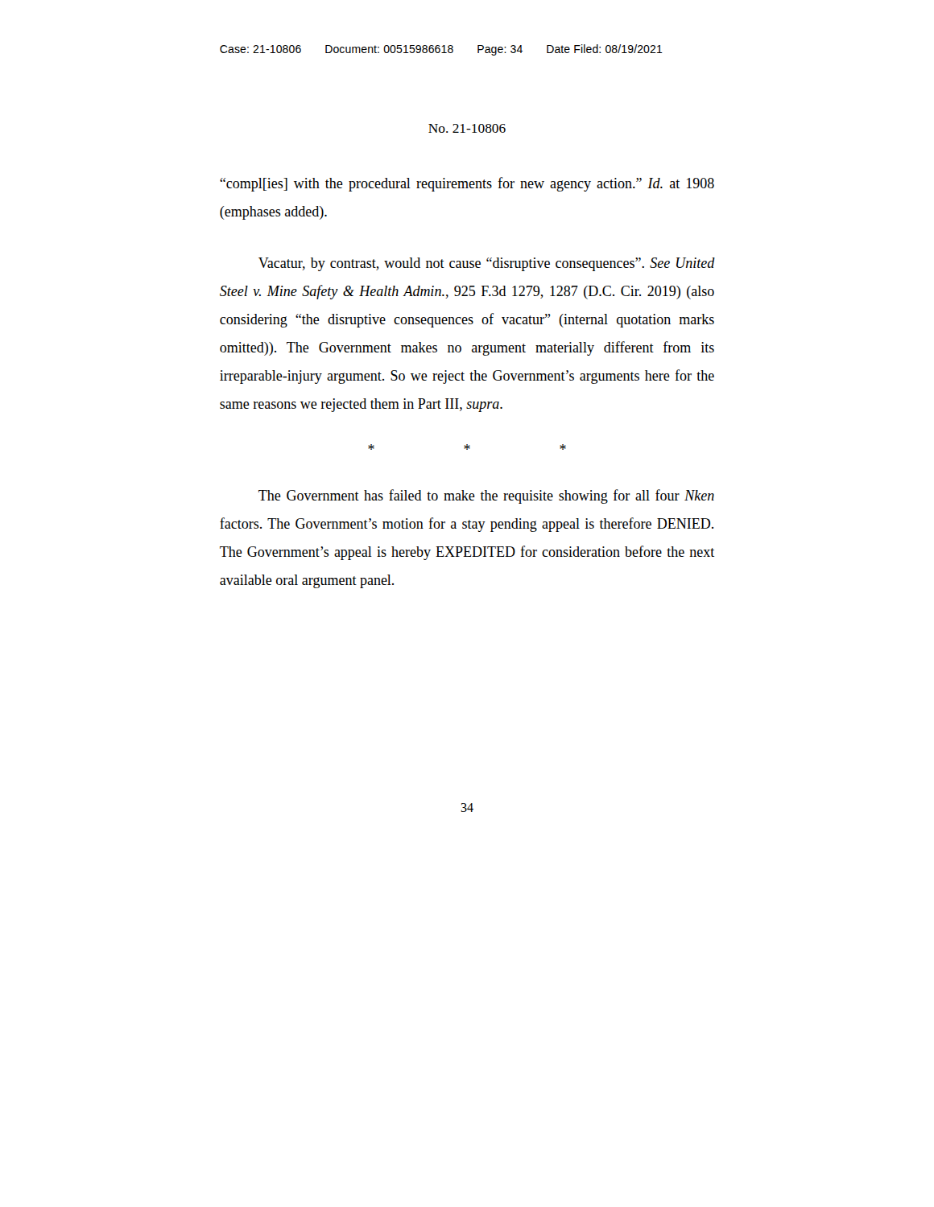Case: 21-10806 Document: 00515986618 Page: 34 Date Filed: 08/19/2021
No. 21-10806
“compl[ies] with the procedural requirements for new agency action.” Id. at 1908 (emphases added).
Vacatur, by contrast, would not cause “disruptive consequences”. See United Steel v. Mine Safety & Health Admin., 925 F.3d 1279, 1287 (D.C. Cir. 2019) (also considering “the disruptive consequences of vacatur” (internal quotation marks omitted)). The Government makes no argument materially different from its irreparable-injury argument. So we reject the Government’s arguments here for the same reasons we rejected them in Part III, supra.
* * *
The Government has failed to make the requisite showing for all four Nken factors. The Government’s motion for a stay pending appeal is therefore DENIED. The Government’s appeal is hereby EXPEDITED for consideration before the next available oral argument panel.
34